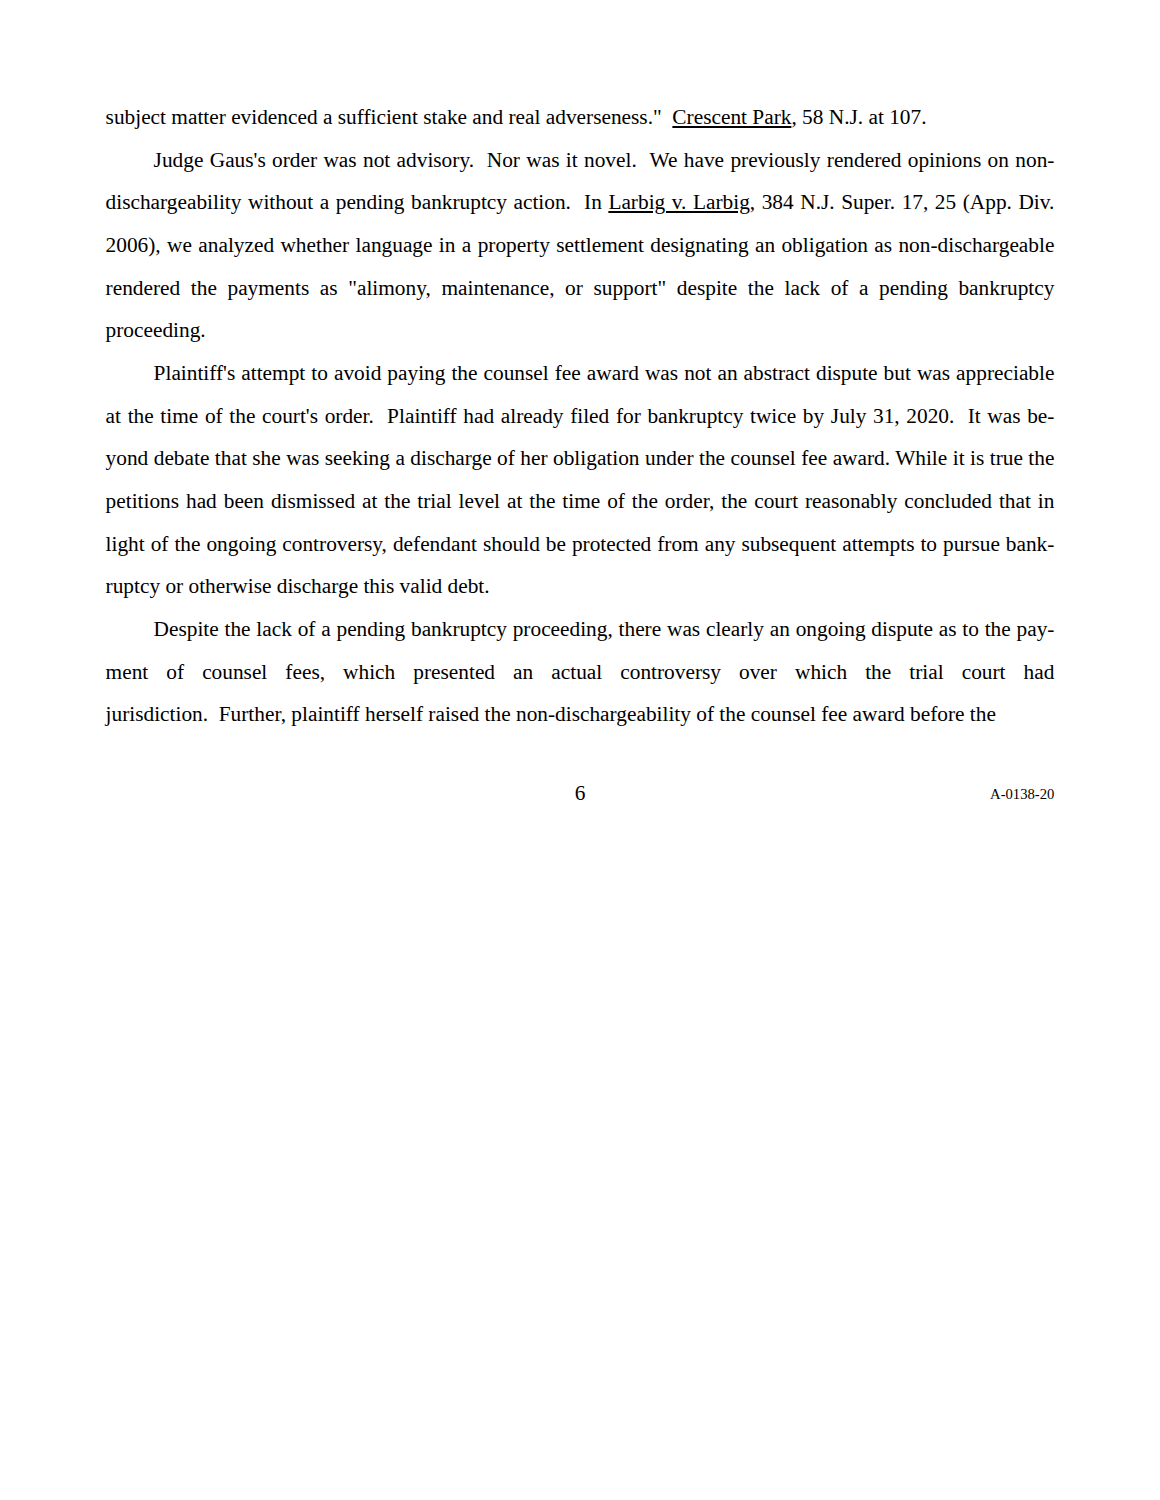subject matter evidenced a sufficient stake and real adverseness." Crescent Park, 58 N.J. at 107.
Judge Gaus's order was not advisory. Nor was it novel. We have previously rendered opinions on non-dischargeability without a pending bankruptcy action. In Larbig v. Larbig, 384 N.J. Super. 17, 25 (App. Div. 2006), we analyzed whether language in a property settlement designating an obligation as non-dischargeable rendered the payments as "alimony, maintenance, or support" despite the lack of a pending bankruptcy proceeding.
Plaintiff's attempt to avoid paying the counsel fee award was not an abstract dispute but was appreciable at the time of the court's order. Plaintiff had already filed for bankruptcy twice by July 31, 2020. It was beyond debate that she was seeking a discharge of her obligation under the counsel fee award. While it is true the petitions had been dismissed at the trial level at the time of the order, the court reasonably concluded that in light of the ongoing controversy, defendant should be protected from any subsequent attempts to pursue bankruptcy or otherwise discharge this valid debt.
Despite the lack of a pending bankruptcy proceeding, there was clearly an ongoing dispute as to the payment of counsel fees, which presented an actual controversy over which the trial court had jurisdiction. Further, plaintiff herself raised the non-dischargeability of the counsel fee award before the
6
A-0138-20